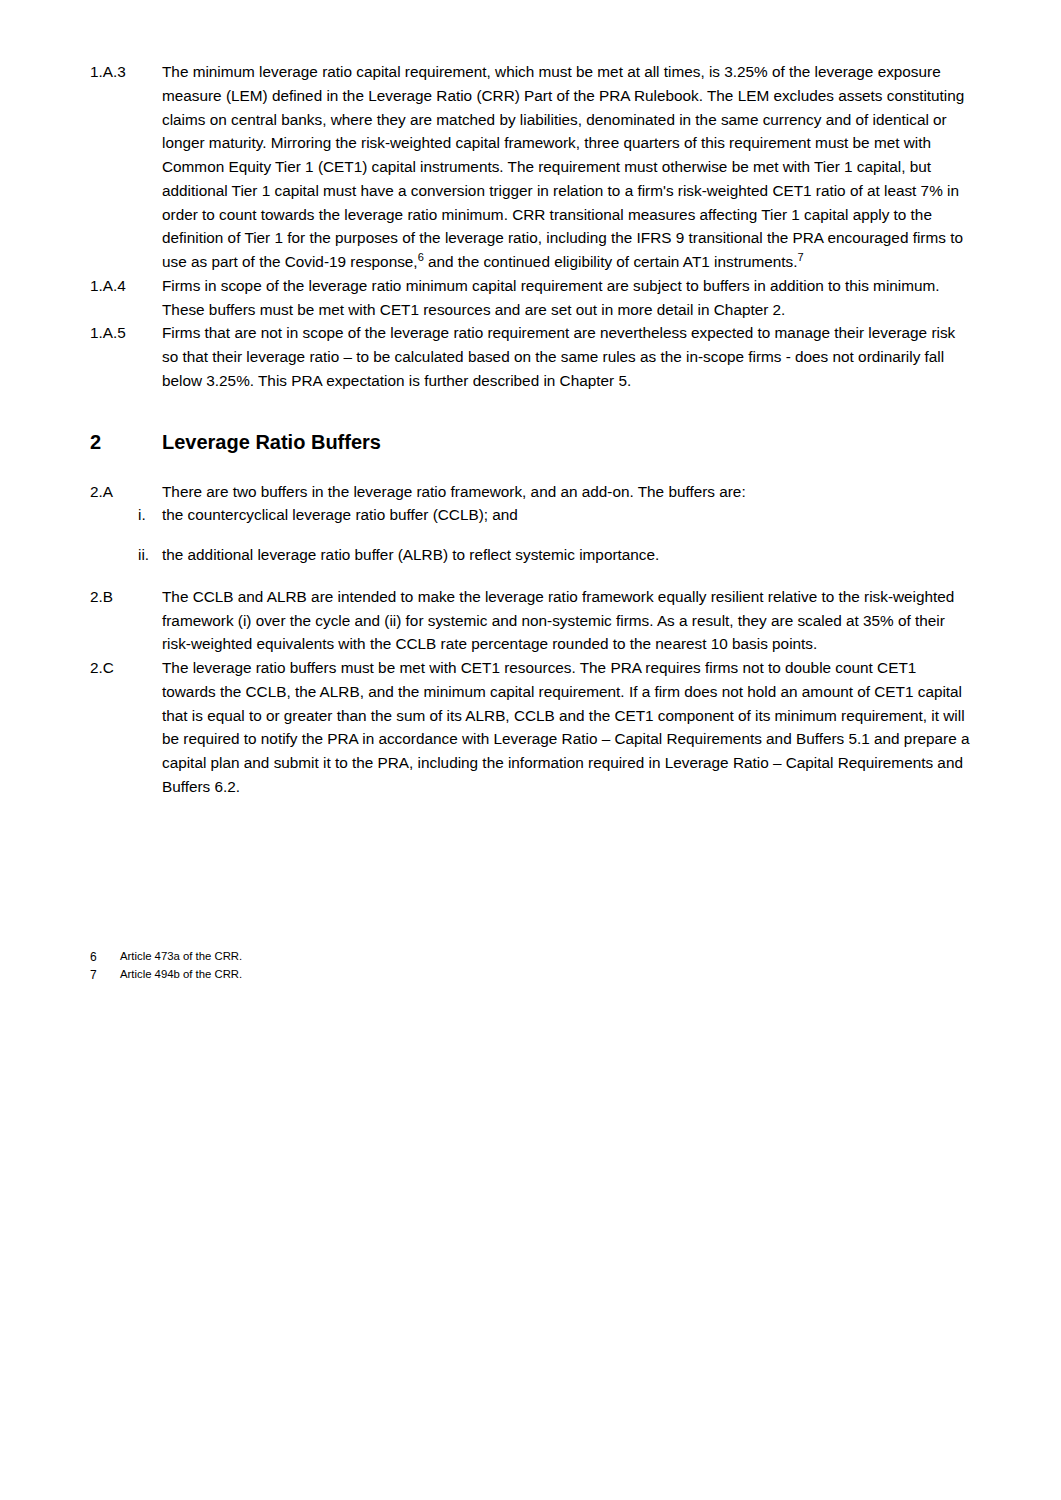1.A.3
The minimum leverage ratio capital requirement, which must be met at all times, is 3.25% of the leverage exposure measure (LEM) defined in the Leverage Ratio (CRR) Part of the PRA Rulebook. The LEM excludes assets constituting claims on central banks, where they are matched by liabilities, denominated in the same currency and of identical or longer maturity. Mirroring the risk-weighted capital framework, three quarters of this requirement must be met with Common Equity Tier 1 (CET1) capital instruments. The requirement must otherwise be met with Tier 1 capital, but additional Tier 1 capital must have a conversion trigger in relation to a firm's risk-weighted CET1 ratio of at least 7% in order to count towards the leverage ratio minimum. CRR transitional measures affecting Tier 1 capital apply to the definition of Tier 1 for the purposes of the leverage ratio, including the IFRS 9 transitional the PRA encouraged firms to use as part of the Covid-19 response,6 and the continued eligibility of certain AT1 instruments.7
1.A.4
Firms in scope of the leverage ratio minimum capital requirement are subject to buffers in addition to this minimum. These buffers must be met with CET1 resources and are set out in more detail in Chapter 2.
1.A.5
Firms that are not in scope of the leverage ratio requirement are nevertheless expected to manage their leverage risk so that their leverage ratio – to be calculated based on the same rules as the in-scope firms - does not ordinarily fall below 3.25%. This PRA expectation is further described in Chapter 5.
2 Leverage Ratio Buffers
2.A
There are two buffers in the leverage ratio framework, and an add-on. The buffers are:
i. the countercyclical leverage ratio buffer (CCLB); and
ii. the additional leverage ratio buffer (ALRB) to reflect systemic importance.
2.B
The CCLB and ALRB are intended to make the leverage ratio framework equally resilient relative to the risk-weighted framework (i) over the cycle and (ii) for systemic and non-systemic firms. As a result, they are scaled at 35% of their risk-weighted equivalents with the CCLB rate percentage rounded to the nearest 10 basis points.
2.C
The leverage ratio buffers must be met with CET1 resources. The PRA requires firms not to double count CET1 towards the CCLB, the ALRB, and the minimum capital requirement. If a firm does not hold an amount of CET1 capital that is equal to or greater than the sum of its ALRB, CCLB and the CET1 component of its minimum requirement, it will be required to notify the PRA in accordance with Leverage Ratio – Capital Requirements and Buffers 5.1 and prepare a capital plan and submit it to the PRA, including the information required in Leverage Ratio – Capital Requirements and Buffers 6.2.
6 Article 473a of the CRR.
7 Article 494b of the CRR.